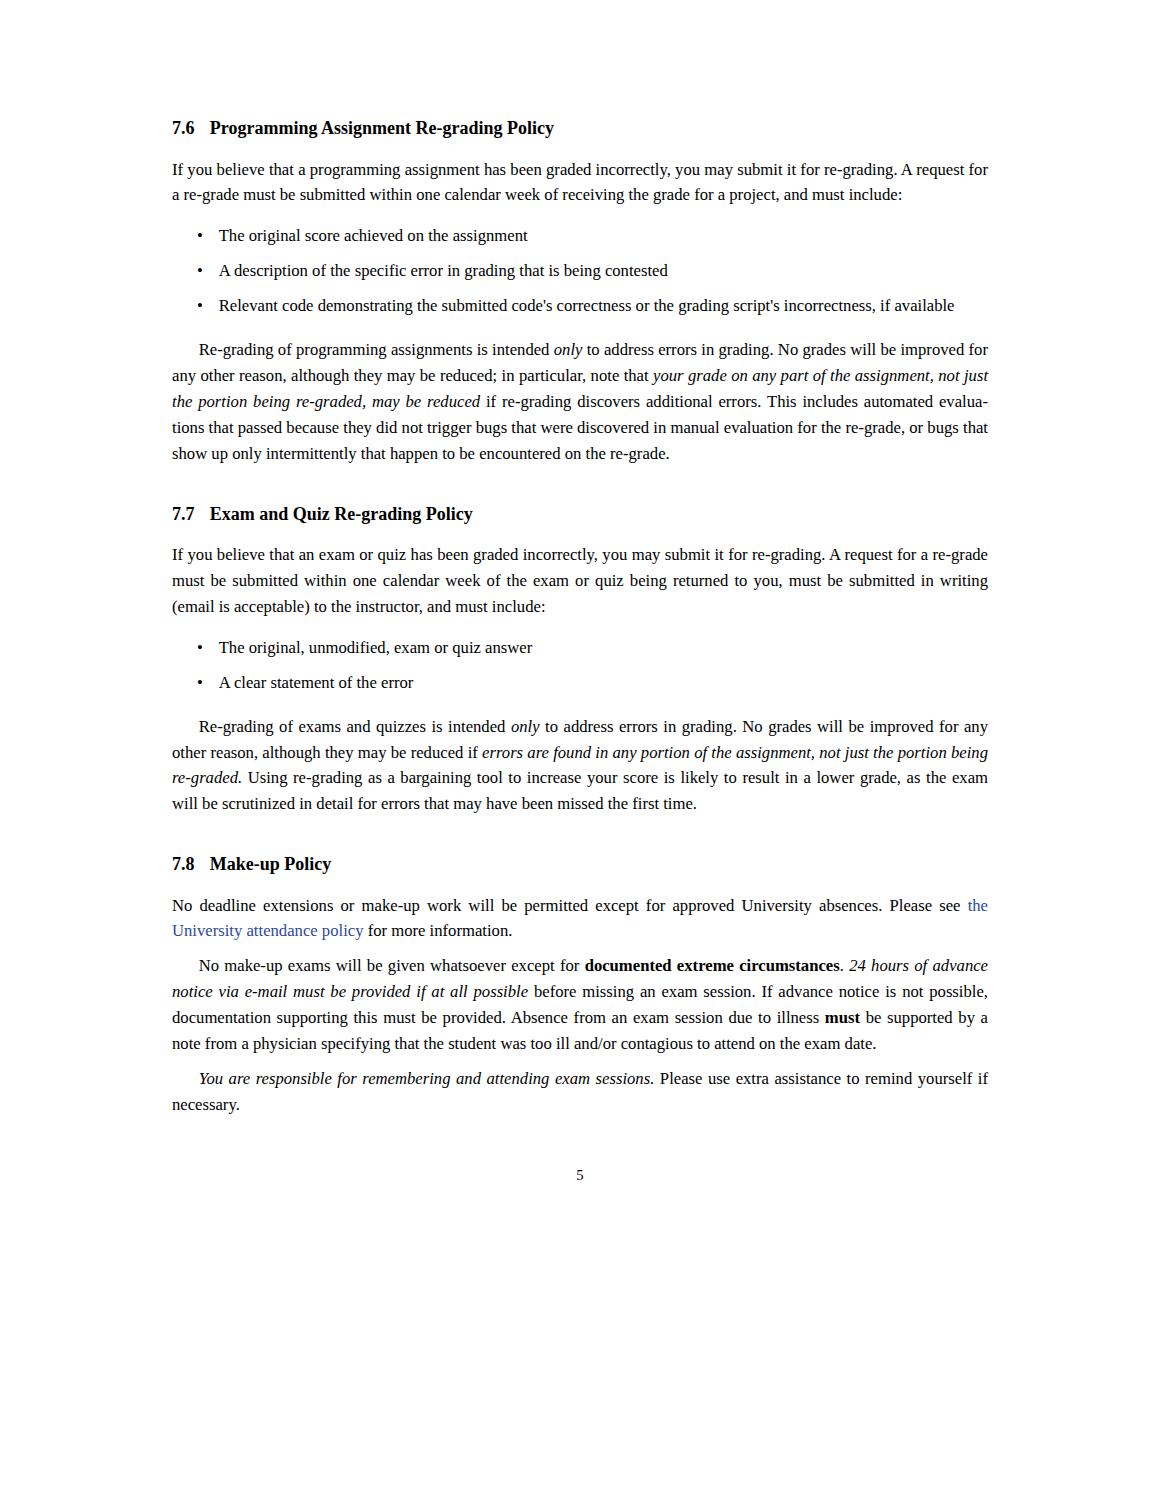7.6 Programming Assignment Re-grading Policy
If you believe that a programming assignment has been graded incorrectly, you may submit it for re-grading. A request for a re-grade must be submitted within one calendar week of receiving the grade for a project, and must include:
The original score achieved on the assignment
A description of the specific error in grading that is being contested
Relevant code demonstrating the submitted code's correctness or the grading script's incorrectness, if available
Re-grading of programming assignments is intended only to address errors in grading. No grades will be improved for any other reason, although they may be reduced; in particular, note that your grade on any part of the assignment, not just the portion being re-graded, may be reduced if re-grading discovers additional errors. This includes automated evaluations that passed because they did not trigger bugs that were discovered in manual evaluation for the re-grade, or bugs that show up only intermittently that happen to be encountered on the re-grade.
7.7 Exam and Quiz Re-grading Policy
If you believe that an exam or quiz has been graded incorrectly, you may submit it for re-grading. A request for a re-grade must be submitted within one calendar week of the exam or quiz being returned to you, must be submitted in writing (email is acceptable) to the instructor, and must include:
The original, unmodified, exam or quiz answer
A clear statement of the error
Re-grading of exams and quizzes is intended only to address errors in grading. No grades will be improved for any other reason, although they may be reduced if errors are found in any portion of the assignment, not just the portion being re-graded. Using re-grading as a bargaining tool to increase your score is likely to result in a lower grade, as the exam will be scrutinized in detail for errors that may have been missed the first time.
7.8 Make-up Policy
No deadline extensions or make-up work will be permitted except for approved University absences. Please see the University attendance policy for more information.
No make-up exams will be given whatsoever except for documented extreme circumstances. 24 hours of advance notice via e-mail must be provided if at all possible before missing an exam session. If advance notice is not possible, documentation supporting this must be provided. Absence from an exam session due to illness must be supported by a note from a physician specifying that the student was too ill and/or contagious to attend on the exam date.
You are responsible for remembering and attending exam sessions. Please use extra assistance to remind yourself if necessary.
5